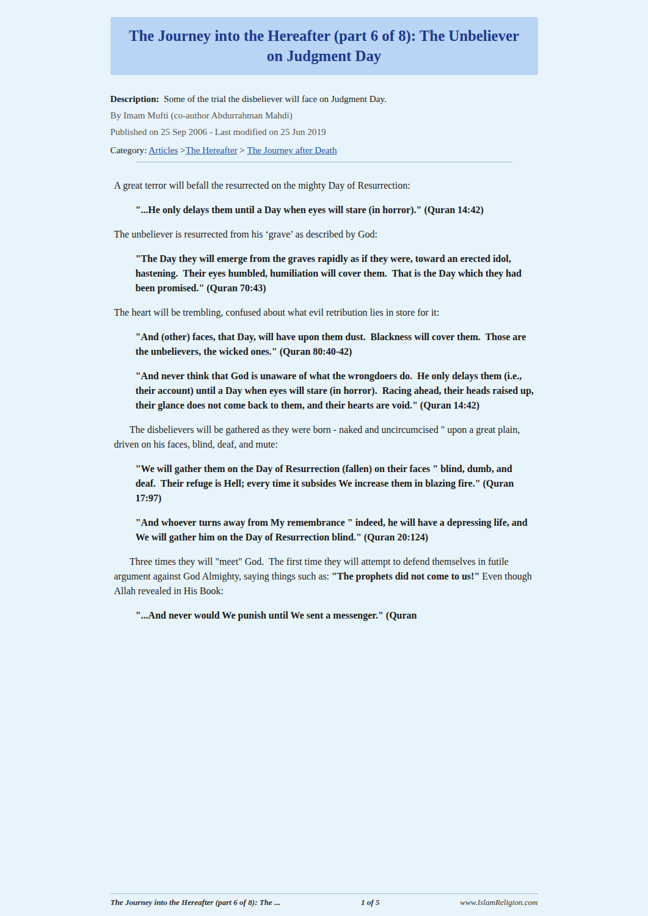The Journey into the Hereafter (part 6 of 8): The Unbeliever on Judgment Day
Description: Some of the trial the disbeliever will face on Judgment Day.
By Imam Mufti (co-author Abdurrahman Mahdi)
Published on 25 Sep 2006 - Last modified on 25 Jun 2019
Category: Articles >The Hereafter > The Journey after Death
A great terror will befall the resurrected on the mighty Day of Resurrection:
"...He only delays them until a Day when eyes will stare (in horror)." (Quran 14:42)
The unbeliever is resurrected from his ‘grave’ as described by God:
"The Day they will emerge from the graves rapidly as if they were, toward an erected idol, hastening. Their eyes humbled, humiliation will cover them. That is the Day which they had been promised." (Quran 70:43)
The heart will be trembling, confused about what evil retribution lies in store for it:
"And (other) faces, that Day, will have upon them dust. Blackness will cover them. Those are the unbelievers, the wicked ones." (Quran 80:40-42)
"And never think that God is unaware of what the wrongdoers do. He only delays them (i.e., their account) until a Day when eyes will stare (in horror). Racing ahead, their heads raised up, their glance does not come back to them, and their hearts are void." (Quran 14:42)
The disbelievers will be gathered as they were born - naked and uncircumcised " upon a great plain, driven on his faces, blind, deaf, and mute:
"We will gather them on the Day of Resurrection (fallen) on their faces " blind, dumb, and deaf. Their refuge is Hell; every time it subsides We increase them in blazing fire." (Quran 17:97)
"And whoever turns away from My remembrance " indeed, he will have a depressing life, and We will gather him on the Day of Resurrection blind." (Quran 20:124)
Three times they will "meet" God. The first time they will attempt to defend themselves in futile argument against God Almighty, saying things such as: "The prophets did not come to us!" Even though Allah revealed in His Book:
"...And never would We punish until We sent a messenger." (Quran
The Journey into the Hereafter (part 6 of 8): The ... 1 of 5 www.IslamReligion.com